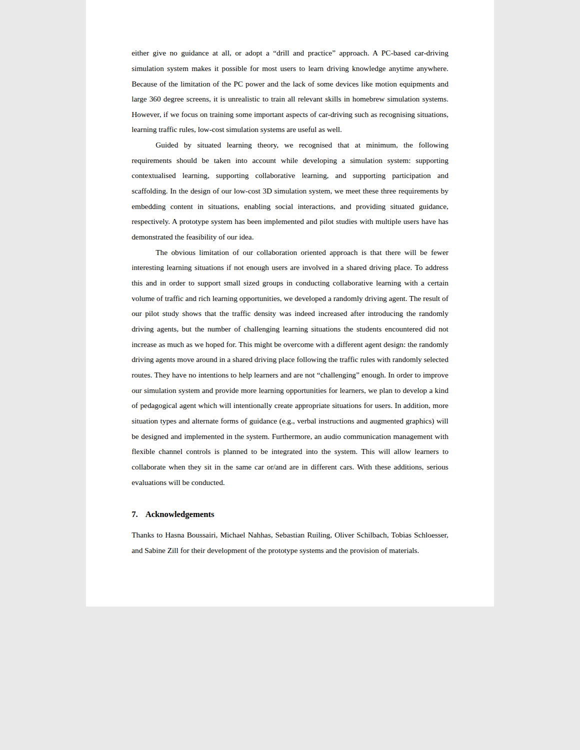either give no guidance at all, or adopt a “drill and practice” approach. A PC-based car-driving simulation system makes it possible for most users to learn driving knowledge anytime anywhere. Because of the limitation of the PC power and the lack of some devices like motion equipments and large 360 degree screens, it is unrealistic to train all relevant skills in homebrew simulation systems. However, if we focus on training some important aspects of car-driving such as recognising situations, learning traffic rules, low-cost simulation systems are useful as well.
Guided by situated learning theory, we recognised that at minimum, the following requirements should be taken into account while developing a simulation system: supporting contextualised learning, supporting collaborative learning, and supporting participation and scaffolding. In the design of our low-cost 3D simulation system, we meet these three requirements by embedding content in situations, enabling social interactions, and providing situated guidance, respectively. A prototype system has been implemented and pilot studies with multiple users have has demonstrated the feasibility of our idea.
The obvious limitation of our collaboration oriented approach is that there will be fewer interesting learning situations if not enough users are involved in a shared driving place. To address this and in order to support small sized groups in conducting collaborative learning with a certain volume of traffic and rich learning opportunities, we developed a randomly driving agent. The result of our pilot study shows that the traffic density was indeed increased after introducing the randomly driving agents, but the number of challenging learning situations the students encountered did not increase as much as we hoped for. This might be overcome with a different agent design: the randomly driving agents move around in a shared driving place following the traffic rules with randomly selected routes. They have no intentions to help learners and are not “challenging” enough. In order to improve our simulation system and provide more learning opportunities for learners, we plan to develop a kind of pedagogical agent which will intentionally create appropriate situations for users. In addition, more situation types and alternate forms of guidance (e.g., verbal instructions and augmented graphics) will be designed and implemented in the system. Furthermore, an audio communication management with flexible channel controls is planned to be integrated into the system. This will allow learners to collaborate when they sit in the same car or/and are in different cars. With these additions, serious evaluations will be conducted.
7. Acknowledgements
Thanks to Hasna Boussairi, Michael Nahhas, Sebastian Ruiling, Oliver Schilbach, Tobias Schloesser, and Sabine Zill for their development of the prototype systems and the provision of materials.